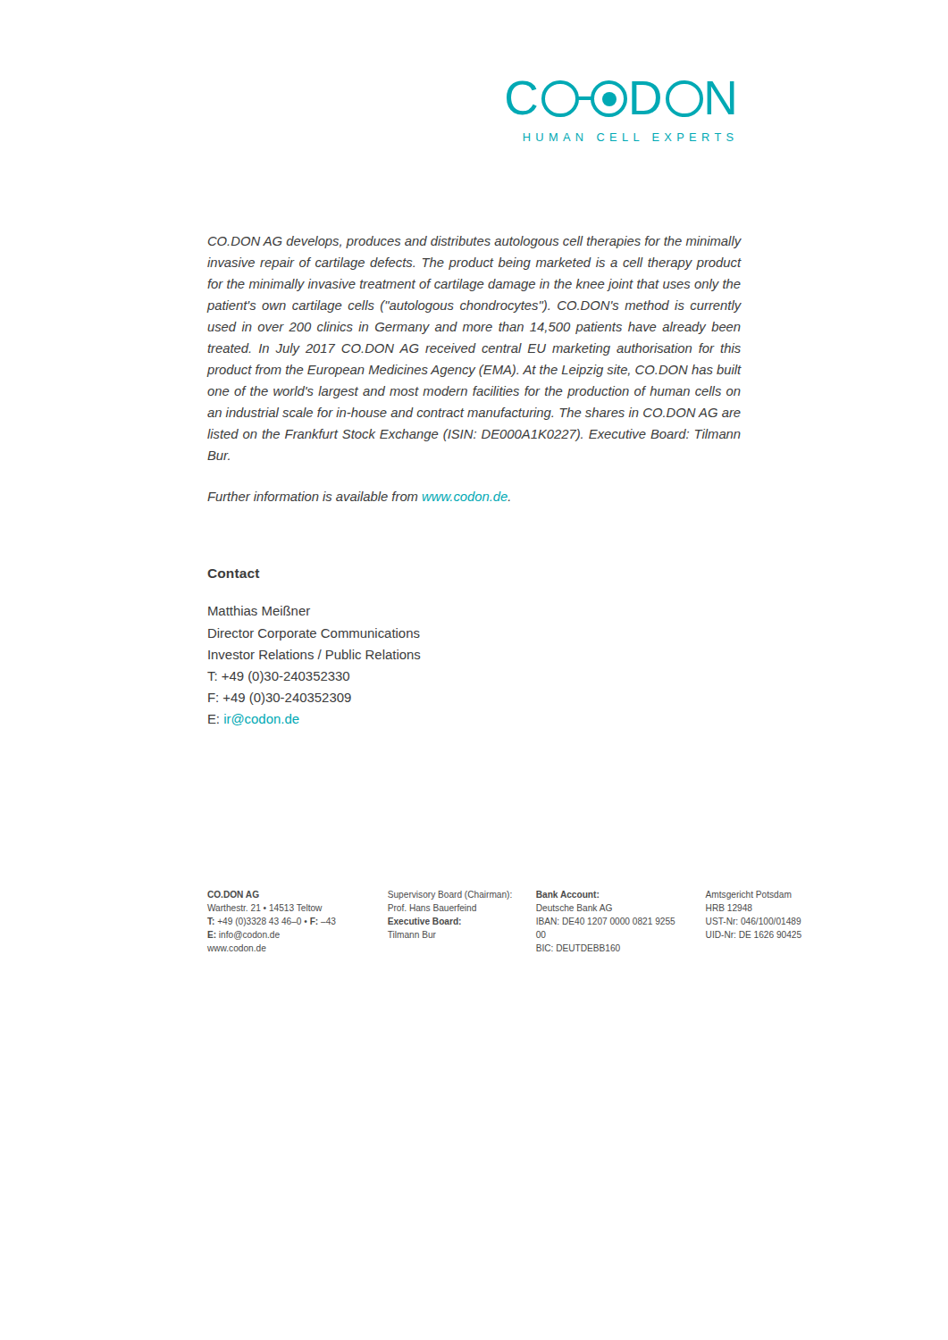C D N
Human Cell Experts
CO.DON AG develops, produces and distributes autologous cell therapies for the minimally invasive repair of cartilage defects. The product being marketed is a cell therapy product for the minimally invasive treatment of cartilage damage in the knee joint that uses only the patient's own cartilage cells ("autologous chondrocytes"). CO.DON's method is currently used in over 200 clinics in Germany and more than 14,500 patients have already been treated. In July 2017 CO.DON AG received central EU marketing authorisation for this product from the European Medicines Agency (EMA). At the Leipzig site, CO.DON has built one of the world's largest and most modern facilities for the production of human cells on an industrial scale for in-house and contract manufacturing. The shares in CO.DON AG are listed on the Frankfurt Stock Exchange (ISIN: DE000A1K0227). Executive Board: Tilmann Bur.
Further information is available from www.codon.de.
Contact
Matthias Meißner
Director Corporate Communications
Investor Relations / Public Relations
T: +49 (0)30-240352330
F: +49 (0)30-240352309
E: ir@codon.de
CO.DON AG
Warthestr. 21 • 14513 Teltow
T: +49 (0)3328 43 46–0 • F: –43
E: info@codon.de
www.codon.de
Supervisory Board (Chairman):
Prof. Hans Bauerfeind
Executive Board:
Tilmann Bur
Bank Account:
Deutsche Bank AG
IBAN: DE40 1207 0000 0821 9255 00
BIC: DEUTDEBB160
Amtsgericht Potsdam
HRB 12948
UST-Nr: 046/100/01489
UID-Nr: DE 1626 90425